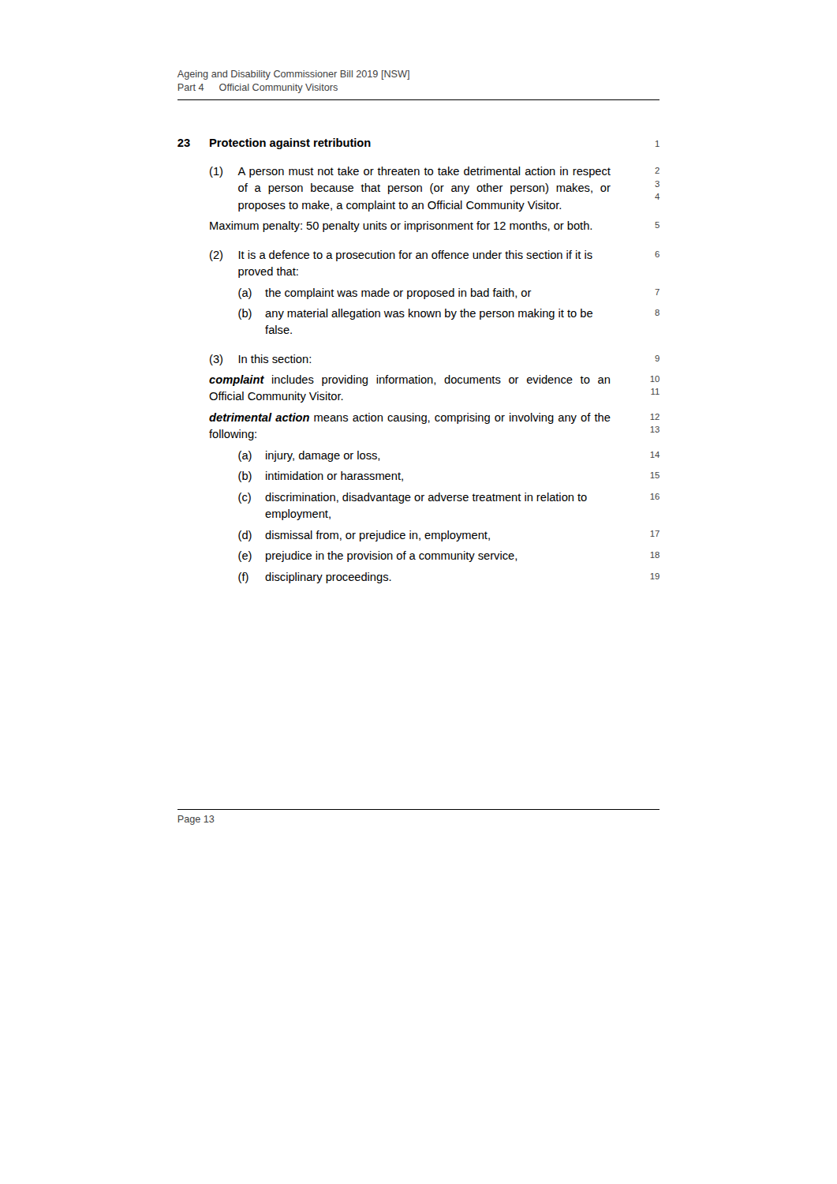Ageing and Disability Commissioner Bill 2019 [NSW] Part 4 Official Community Visitors
23 Protection against retribution 1
(1) A person must not take or threaten to take detrimental action in respect of a person because that person (or any other person) makes, or proposes to make, a complaint to an Official Community Visitor. 234
Maximum penalty: 50 penalty units or imprisonment for 12 months, or both. 5
(2) It is a defence to a prosecution for an offence under this section if it is proved that: 6
(a) the complaint was made or proposed in bad faith, or 7
(b) any material allegation was known by the person making it to be false. 8
(3) In this section: 9
complaint includes providing information, documents or evidence to an Official Community Visitor. 1011
detrimental action means action causing, comprising or involving any of the following: 1213
(a) injury, damage or loss, 14
(b) intimidation or harassment, 15
(c) discrimination, disadvantage or adverse treatment in relation to employment, 16
(d) dismissal from, or prejudice in, employment, 17
(e) prejudice in the provision of a community service, 18
(f) disciplinary proceedings. 19
Page 13